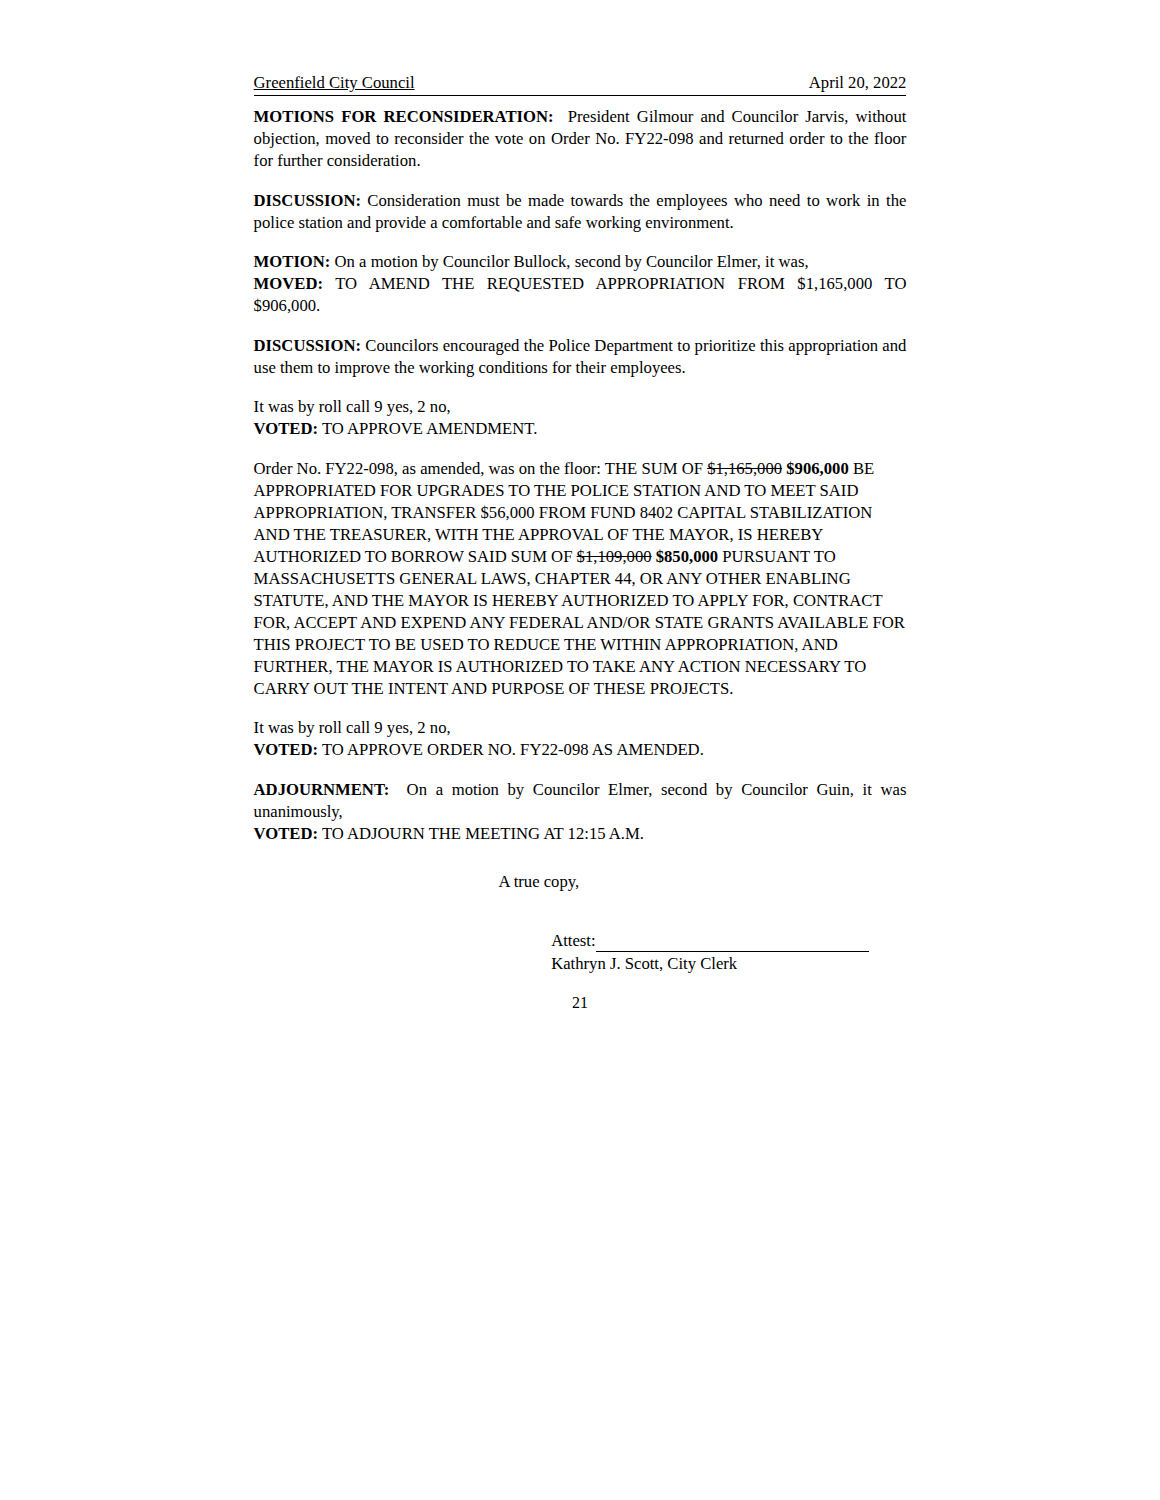Greenfield City Council April 20, 2022
MOTIONS FOR RECONSIDERATION: President Gilmour and Councilor Jarvis, without objection, moved to reconsider the vote on Order No. FY22-098 and returned order to the floor for further consideration.
DISCUSSION: Consideration must be made towards the employees who need to work in the police station and provide a comfortable and safe working environment.
MOTION: On a motion by Councilor Bullock, second by Councilor Elmer, it was,
MOVED: TO AMEND THE REQUESTED APPROPRIATION FROM $1,165,000 TO $906,000.
DISCUSSION: Councilors encouraged the Police Department to prioritize this appropriation and use them to improve the working conditions for their employees.
It was by roll call 9 yes, 2 no,
VOTED: TO APPROVE AMENDMENT.
Order No. FY22-098, as amended, was on the floor: THE SUM OF $1,165,000 $906,000 BE APPROPRIATED FOR UPGRADES TO THE POLICE STATION AND TO MEET SAID APPROPRIATION, TRANSFER $56,000 FROM FUND 8402 CAPITAL STABILIZATION AND THE TREASURER, WITH THE APPROVAL OF THE MAYOR, IS HEREBY AUTHORIZED TO BORROW SAID SUM OF $1,109,000 $850,000 PURSUANT TO MASSACHUSETTS GENERAL LAWS, CHAPTER 44, OR ANY OTHER ENABLING STATUTE, AND THE MAYOR IS HEREBY AUTHORIZED TO APPLY FOR, CONTRACT FOR, ACCEPT AND EXPEND ANY FEDERAL AND/OR STATE GRANTS AVAILABLE FOR THIS PROJECT TO BE USED TO REDUCE THE WITHIN APPROPRIATION, AND FURTHER, THE MAYOR IS AUTHORIZED TO TAKE ANY ACTION NECESSARY TO CARRY OUT THE INTENT AND PURPOSE OF THESE PROJECTS.
It was by roll call 9 yes, 2 no,
VOTED: TO APPROVE ORDER NO. FY22-098 AS AMENDED.
ADJOURNMENT: On a motion by Councilor Elmer, second by Councilor Guin, it was unanimously,
VOTED: TO ADJOURN THE MEETING AT 12:15 A.M.
A true copy,
Attest:
Kathryn J. Scott, City Clerk
21